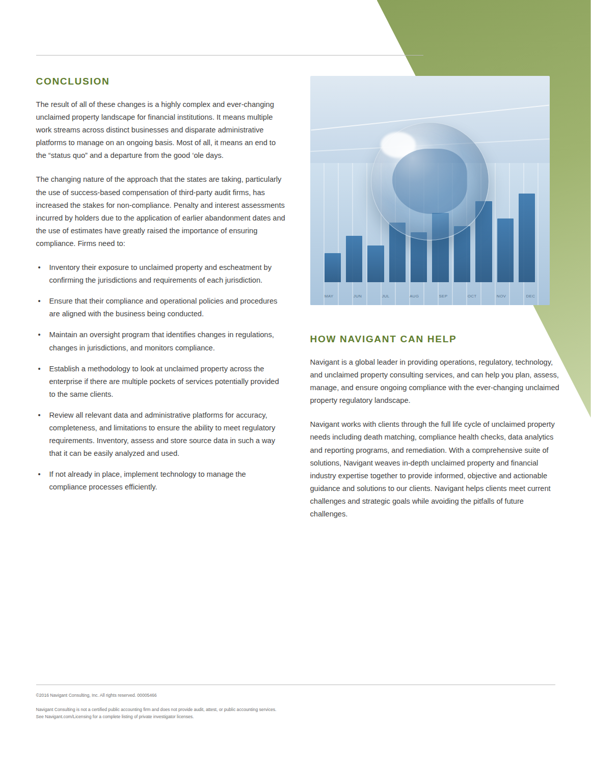Conclusion
The result of all of these changes is a highly complex and ever-changing unclaimed property landscape for financial institutions. It means multiple work streams across distinct businesses and disparate administrative platforms to manage on an ongoing basis. Most of all, it means an end to the “status quo” and a departure from the good ‘ole days.
The changing nature of the approach that the states are taking, particularly the use of success-based compensation of third-party audit firms, has increased the stakes for non-compliance. Penalty and interest assessments incurred by holders due to the application of earlier abandonment dates and the use of estimates have greatly raised the importance of ensuring compliance. Firms need to:
Inventory their exposure to unclaimed property and escheatment by confirming the jurisdictions and requirements of each jurisdiction.
Ensure that their compliance and operational policies and procedures are aligned with the business being conducted.
Maintain an oversight program that identifies changes in regulations, changes in jurisdictions, and monitors compliance.
Establish a methodology to look at unclaimed property across the enterprise if there are multiple pockets of services potentially provided to the same clients.
Review all relevant data and administrative platforms for accuracy, completeness, and limitations to ensure the ability to meet regulatory requirements. Inventory, assess and store source data in such a way that it can be easily analyzed and used.
If not already in place, implement technology to manage the compliance processes efficiently.
MAY JUN JUL AUG SEP OCT NOV DEC
How Navigant Can Help
Navigant is a global leader in providing operations, regulatory, technology, and unclaimed property consulting services, and can help you plan, assess, manage, and ensure ongoing compliance with the ever-changing unclaimed property regulatory landscape.
Navigant works with clients through the full life cycle of unclaimed property needs including death matching, compliance health checks, data analytics and reporting programs, and remediation. With a comprehensive suite of solutions, Navigant weaves in-depth unclaimed property and financial industry expertise together to provide informed, objective and actionable guidance and solutions to our clients. Navigant helps clients meet current challenges and strategic goals while avoiding the pitfalls of future challenges.
©2016 Navigant Consulting, Inc. All rights reserved. 00005466
Navigant Consulting is not a certified public accounting firm and does not provide audit, attest, or public accounting services.
See Navigant.com/Licensing for a complete listing of private investigator licenses.